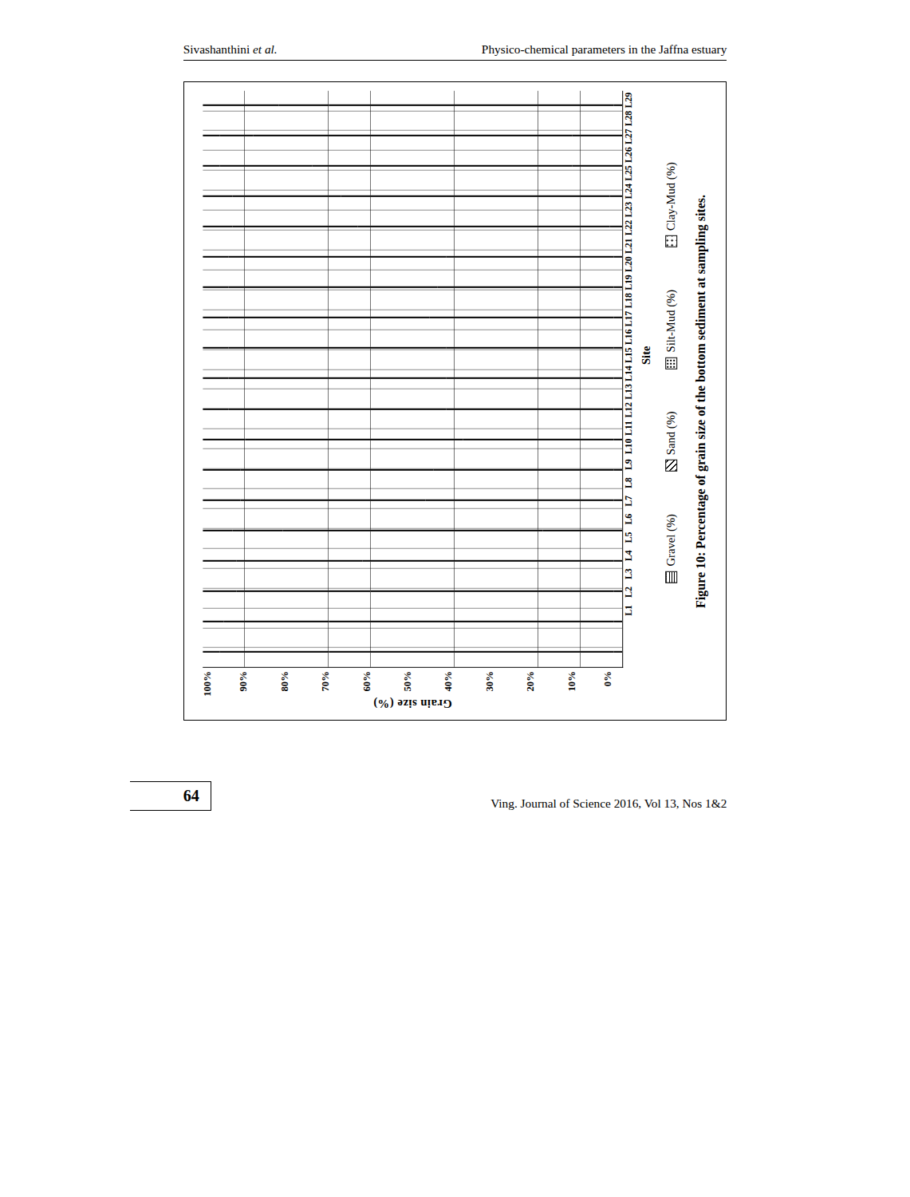Sivashanthini et al.
Physico-chemical parameters in the Jaffna estuary
Grain size (%)
100% 90% 80% 70% 60% 50% 40% 30% 20% 10% 0%
L1 L2 L3 L4 L5 L6 L7 L8 L9 L10 L11 L12 L13 L14 L15 L16 L17 L18 L19 L20 L21 L22 L23 L24 L25 L26 L27 L28 L29
Site
Gravel (%)
Sand (%)
Silt-Mud (%)
Clay-Mud (%)
Figure 10: Percentage of grain size of the bottom sediment at sampling sites.
64
Ving. Journal of Science 2016, Vol 13, Nos 1&2